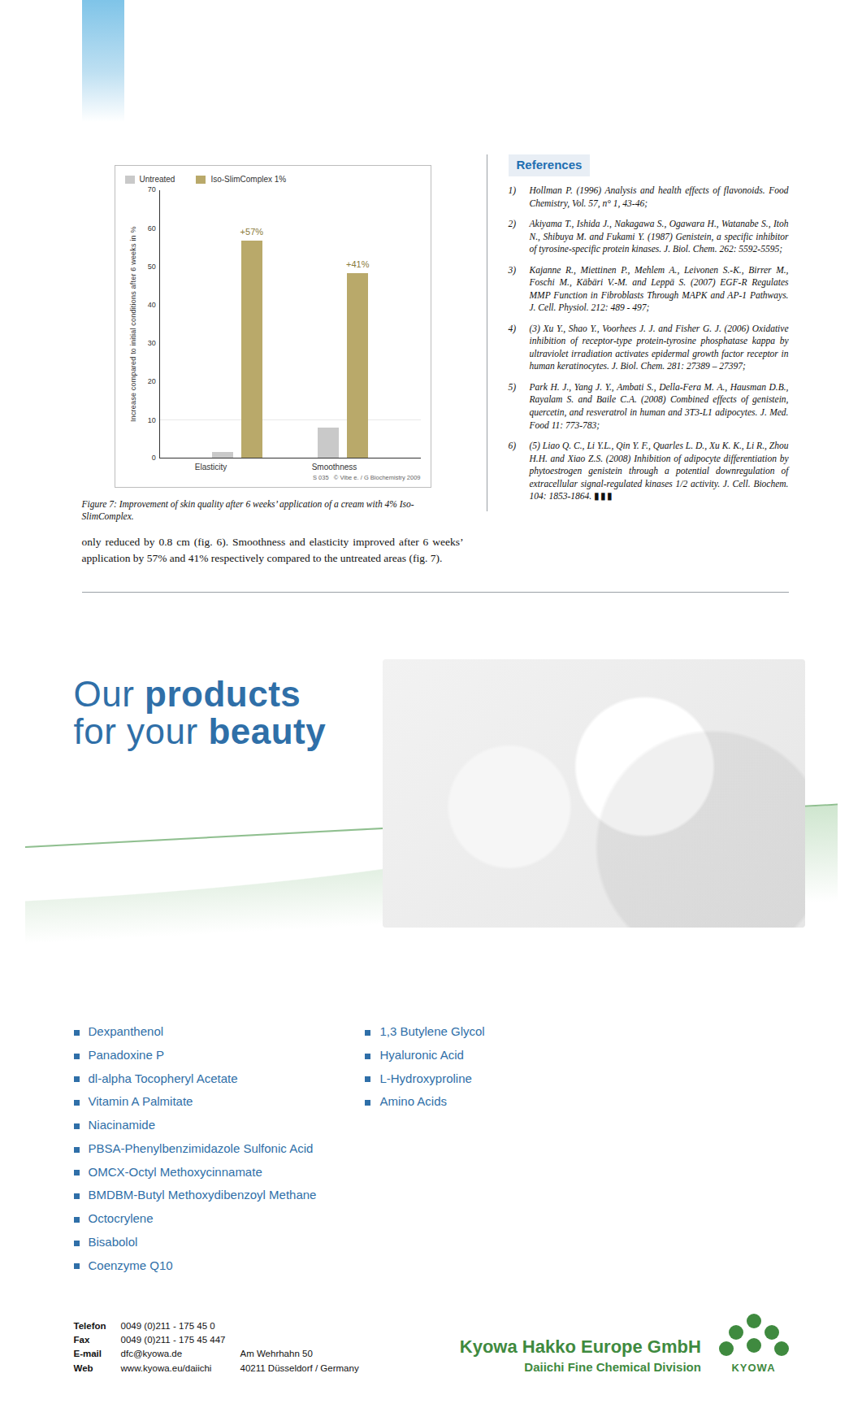Untreated Iso-SlimComplex 1%
Increase compared to initial conditions after 6 weeks in %
0
10
20
30
40
50
60
70
+57%
+41%
Elasticity Smoothness
S 035 © Vibe e. / G Biochemistry 2009
Figure 7: Improvement of skin quality after 6 weeks’ application of a cream with 4% Iso-SlimComplex.
only reduced by 0.8 cm (fig. 6). Smoothness and elasticity improved after 6 weeks’ application by 57% and 41% respectively compared to the untreated areas (fig. 7).
References
Hollman P. (1996) Analysis and health effects of flavonoids. Food Chemistry, Vol. 57, n° 1, 43-46;
Akiyama T., Ishida J., Nakagawa S., Ogawara H., Watanabe S., Itoh N., Shibuya M. and Fukami Y. (1987) Genistein, a specific inhibitor of tyrosine-specific protein kinases. J. Biol. Chem. 262: 5592-5595;
Kajanne R., Miettinen P., Mehlem A., Leivonen S.-K., Birrer M., Foschi M., Käbäri V.-M. and Leppä S. (2007) EGF-R Regulates MMP Function in Fibroblasts Through MAPK and AP-1 Pathways. J. Cell. Physiol. 212: 489 - 497;
(3) Xu Y., Shao Y., Voorhees J. J. and Fisher G. J. (2006) Oxidative inhibition of receptor-type protein-tyrosine phosphatase kappa by ultraviolet irradiation activates epidermal growth factor receptor in human keratinocytes. J. Biol. Chem. 281: 27389 – 27397;
Park H. J., Yang J. Y., Ambati S., Della-Fera M. A., Hausman D.B., Rayalam S. and Baile C.A. (2008) Combined effects of genistein, quercetin, and resveratrol in human and 3T3-L1 adipocytes. J. Med. Food 11: 773-783;
(5) Liao Q. C., Li Y.L., Qin Y. F., Quarles L. D., Xu K. K., Li R., Zhou H.H. and Xiao Z.S. (2008) Inhibition of adipocyte differentiation by phytoestrogen genistein through a potential downregulation of extracellular signal-regulated kinases 1/2 activity. J. Cell. Biochem. 104: 1853-1864. ▮▮▮
Our products
for your beauty
Dexpanthenol
Panadoxine P
dl-alpha Tocopheryl Acetate
Vitamin A Palmitate
Niacinamide
PBSA-Phenylbenzimidazole Sulfonic Acid
OMCX-Octyl Methoxycinnamate
BMDBM-Butyl Methoxydibenzoyl Methane
Octocrylene
Bisabolol
Coenzyme Q10
1,3 Butylene Glycol
Hyaluronic Acid
L-Hydroxyproline
Amino Acids
| Telefon | 0049 (0)211 - 175 45 0 | |
| Fax | 0049 (0)211 - 175 45 447 | |
| E-mail | dfc@kyowa.de | Am Wehrhahn 50 |
| Web | www.kyowa.eu/daiichi | 40211 Düsseldorf / Germany |
Kyowa Hakko Europe GmbH
Daiichi Fine Chemical Division
KYOWA